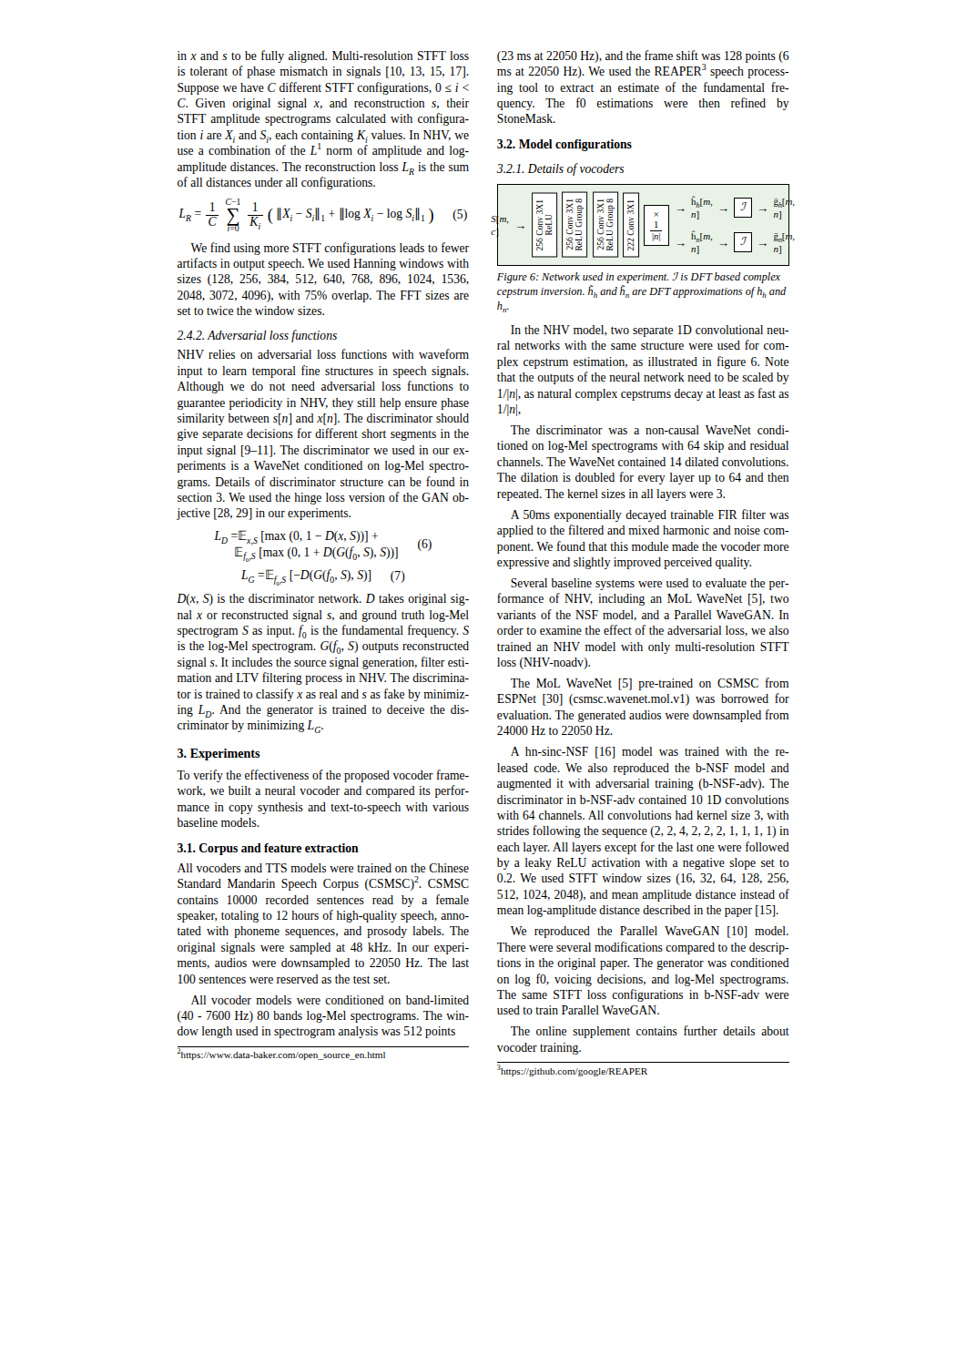in x and s to be fully aligned. Multi-resolution STFT loss is tolerant of phase mismatch in signals [10, 13, 15, 17]. Suppose we have C different STFT configurations, 0 ≤ i < C. Given original signal x, and reconstruction s, their STFT amplitude spectrograms calculated with configuration i are Xi and Si, each containing Ki values. In NHV, we use a combination of the L1 norm of amplitude and log-amplitude distances. The reconstruction loss LR is the sum of all distances under all configurations.
LR = 1 C C−1∑i=0 1 Ki ( ∥Xi − Si∥1 + ∥log Xi − log Si∥1 ) (5)
We find using more STFT configurations leads to fewer artifacts in output speech. We used Hanning windows with sizes (128, 256, 384, 512, 640, 768, 896, 1024, 1536, 2048, 3072, 4096), with 75% overlap. The FFT sizes are set to twice the window sizes.
2.4.2. Adversarial loss functions
NHV relies on adversarial loss functions with waveform input to learn temporal fine structures in speech signals. Although we do not need adversarial loss functions to guarantee periodicity in NHV, they still help ensure phase similarity between s[n] and x[n]. The discriminator should give separate decisions for different short segments in the input signal [9–11]. The discriminator we used in our experiments is a WaveNet conditioned on log-Mel spectrograms. Details of discriminator structure can be found in section 3. We used the hinge loss version of the GAN objective [28, 29] in our experiments.
LD =𝔼x,S [max (0, 1 − D(x, S))] + 𝔼f0,S [max (0, 1 + D(G(f0, S), S))] (6)
LG =𝔼f0,S [−D(G(f0, S), S)] (7)
D(x, S) is the discriminator network. D takes original signal x or reconstructed signal s, and ground truth log-Mel spectrogram S as input. f0 is the fundamental frequency. S is the log-Mel spectrogram. G(f0, S) outputs reconstructed signal s. It includes the source signal generation, filter estimation and LTV filtering process in NHV. The discriminator is trained to classify x as real and s as fake by minimizing LD. And the generator is trained to deceive the discriminator by minimizing LG.
3. Experiments
To verify the effectiveness of the proposed vocoder framework, we built a neural vocoder and compared its performance in copy synthesis and text-to-speech with various baseline models.
3.1. Corpus and feature extraction
All vocoders and TTS models were trained on the Chinese Standard Mandarin Speech Corpus (CSMSC)2. CSMSC contains 10000 recorded sentences read by a female speaker, totaling to 12 hours of high-quality speech, annotated with phoneme sequences, and prosody labels. The original signals were sampled at 48 kHz. In our experiments, audios were downsampled to 22050 Hz. The last 100 sentences were reserved as the test set.
All vocoder models were conditioned on band-limited (40 - 7600 Hz) 80 bands log-Mel spectrograms. The window length used in spectrogram analysis was 512 points
2https://www.data-baker.com/open_source_en.html
(23 ms at 22050 Hz), and the frame shift was 128 points (6 ms at 22050 Hz). We used the REAPER3 speech processing tool to extract an estimate of the fundamental frequency. The f0 estimations were then refined by StoneMask.
3.2. Model configurations
3.2.1. Details of vocoders
S[m, c] →
256 Conv 3X1
ReLU 256 Conv 3X1
ReLU Group 8 256 Conv 3X1
ReLU Group 8 222 Conv 3X1
× 1|n|
→ ĥh[m, n] → ℐ → ḡh[m, n]
→ ĥn[m, n] → ℐ → ḡn[m, n]
Figure 6: Network used in experiment. ℐ is DFT based complex cepstrum inversion. h̃h and h̃n are DFT approximations of hh and hn.
In the NHV model, two separate 1D convolutional neural networks with the same structure were used for complex cepstrum estimation, as illustrated in figure 6. Note that the outputs of the neural network need to be scaled by 1/|n|, as natural complex cepstrums decay at least as fast as 1/|n|,
The discriminator was a non-causal WaveNet conditioned on log-Mel spectrograms with 64 skip and residual channels. The WaveNet contained 14 dilated convolutions. The dilation is doubled for every layer up to 64 and then repeated. The kernel sizes in all layers were 3.
A 50ms exponentially decayed trainable FIR filter was applied to the filtered and mixed harmonic and noise component. We found that this module made the vocoder more expressive and slightly improved perceived quality.
Several baseline systems were used to evaluate the performance of NHV, including an MoL WaveNet [5], two variants of the NSF model, and a Parallel WaveGAN. In order to examine the effect of the adversarial loss, we also trained an NHV model with only multi-resolution STFT loss (NHV-noadv).
The MoL WaveNet [5] pre-trained on CSMSC from ESPNet [30] (csmsc.wavenet.mol.v1) was borrowed for evaluation. The generated audios were downsampled from 24000 Hz to 22050 Hz.
A hn-sinc-NSF [16] model was trained with the released code. We also reproduced the b-NSF model and augmented it with adversarial training (b-NSF-adv). The discriminator in b-NSF-adv contained 10 1D convolutions with 64 channels. All convolutions had kernel size 3, with strides following the sequence (2, 2, 4, 2, 2, 2, 1, 1, 1, 1) in each layer. All layers except for the last one were followed by a leaky ReLU activation with a negative slope set to 0.2. We used STFT window sizes (16, 32, 64, 128, 256, 512, 1024, 2048), and mean amplitude distance instead of mean log-amplitude distance described in the paper [15].
We reproduced the Parallel WaveGAN [10] model. There were several modifications compared to the descriptions in the original paper. The generator was conditioned on log f0, voicing decisions, and log-Mel spectrograms. The same STFT loss configurations in b-NSF-adv were used to train Parallel WaveGAN.
The online supplement contains further details about vocoder training.
3https://github.com/google/REAPER